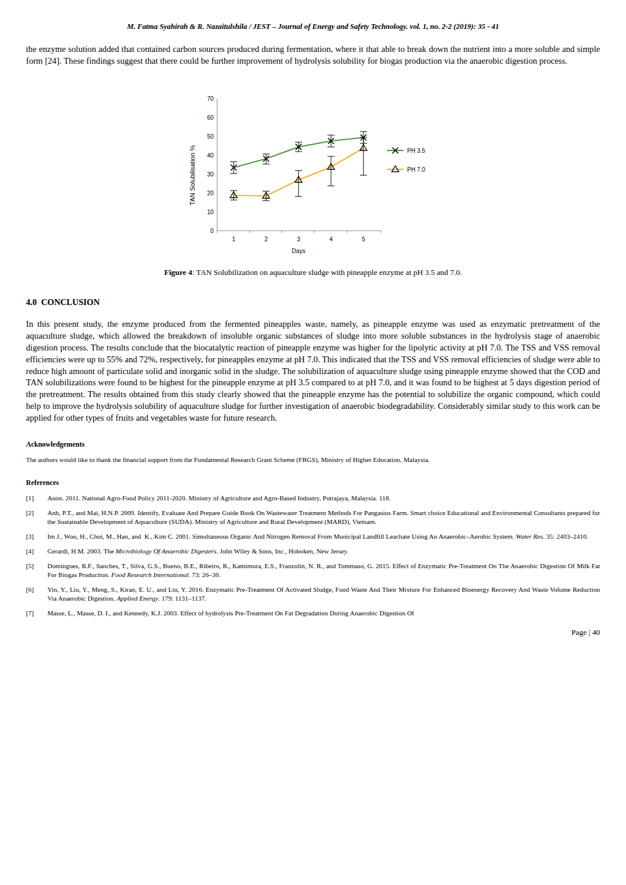M. Fatma Syahirah & R. Nazaitulshila / JEST – Journal of Energy and Safety Technology. vol. 1, no. 2-2 (2019): 35 - 41
the enzyme solution added that contained carbon sources produced during fermentation, where it that able to break down the nutrient into a more soluble and simple form [24]. These findings suggest that there could be further improvement of hydrolysis solubility for biogas production via the anaerobic digestion process.
TAN Solubilisation % 70 60 50 40 30 20 10 0 1 2 3 4 5 Days PH 3.5 PH 7.0
Figure 4: TAN Solubilization on aquaculture sludge with pineapple enzyme at pH 3.5 and 7.0.
4.0 CONCLUSION
In this present study, the enzyme produced from the fermented pineapples waste, namely, as pineapple enzyme was used as enzymatic pretreatment of the aquaculture sludge, which allowed the breakdown of insoluble organic substances of sludge into more soluble substances in the hydrolysis stage of anaerobic digestion process. The results conclude that the biocatalytic reaction of pineapple enzyme was higher for the lipolytic activity at pH 7.0. The TSS and VSS removal efficiencies were up to 55% and 72%, respectively, for pineapples enzyme at pH 7.0. This indicated that the TSS and VSS removal efficiencies of sludge were able to reduce high amount of particulate solid and inorganic solid in the sludge. The solubilization of aquaculture sludge using pineapple enzyme showed that the COD and TAN solubilizations were found to be highest for the pineapple enzyme at pH 3.5 compared to at pH 7.0, and it was found to be highest at 5 days digestion period of the pretreatment. The results obtained from this study clearly showed that the pineapple enzyme has the potential to solubilize the organic compound, which could help to improve the hydrolysis solubility of aquaculture sludge for further investigation of anaerobic biodegradability. Considerably similar study to this work can be applied for other types of fruits and vegetables waste for future research.
Acknowledgements
The authors would like to thank the financial support from the Fundamental Research Grant Scheme (FRGS), Ministry of Higher Education, Malaysia.
References
[1] Anon. 2011. National Agro-Food Policy 2011-2020. Ministry of Agriculture and Agro-Based Industry, Putrajaya, Malaysia. 118.
[2] Anh, P.T., and Mai, H.N.P. 2009. Identify, Evaluate And Prepare Guide Book On Wastewater Treatment Methods For Pangasius Farm. Smart choice Educational and Environmental Consultants prepared for the Sustainable Development of Aquaculture (SUDA). Ministry of Agriculture and Rural Development (MARD), Vietnam.
[3] Im J., Woo, H., Choi, M., Han, and K., Kim C. 2001. Simultaneous Organic And Nitrogen Removal From Municipal Landfill Leachate Using An Anaerobic–Aerobic System. Water Res. 35: 2403–2410.
[4] Gerardi, H.M. 2003. The Microbiology Of Anaerobic Digesters. John Wiley & Sons, Inc., Hoboken, New Jersey.
[5] Domingues, R.F., Sanches, T., Silva, G.S., Bueno, B.E., Ribeiro, R., Kamimura, E.S., Franzolin, N. R., and Tommaso, G. 2015. Effect of Enzymatic Pre-Treatment On The Anaerobic Digestion Of Milk Fat For Biogas Production. Food Research International. 73: 26–30.
[6] Yin, Y., Liu, Y., Meng, S., Kiran, E. U., and Liu, Y. 2016. Enzymatic Pre-Treatment Of Activated Sludge, Food Waste And Their Mixture For Enhanced Bioenergy Recovery And Waste Volume Reduction Via Anaerobic Digestion. Applied Energy. 179: 1131–1137.
[7] Masse, L., Masse, D. I., and Kennedy, K.J. 2003. Effect of hydrolysis Pre-Treatment On Fat Degradation During Anaerobic Digestion Of
Page | 40